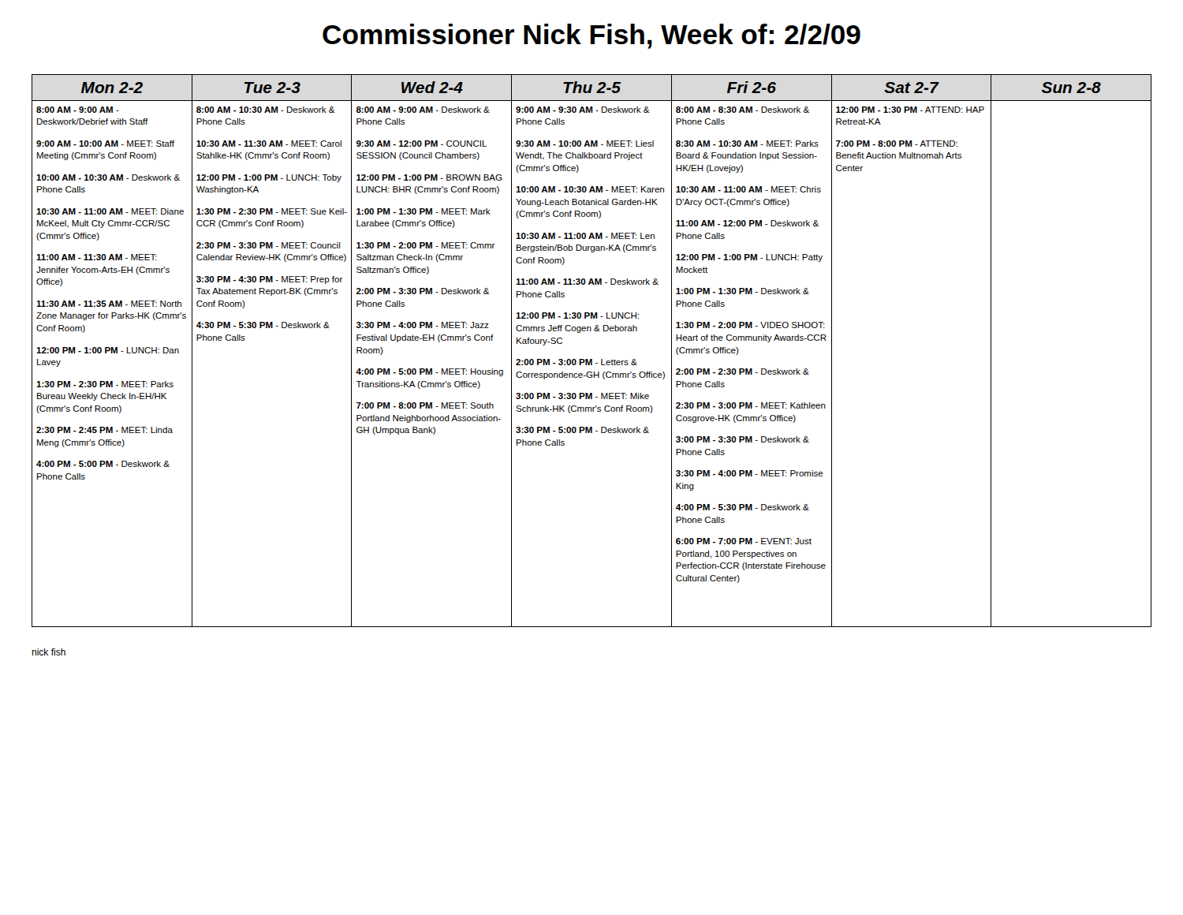Commissioner Nick Fish, Week of: 2/2/09
| Mon 2-2 | Tue 2-3 | Wed 2-4 | Thu 2-5 | Fri 2-6 | Sat 2-7 | Sun 2-8 |
| --- | --- | --- | --- | --- | --- | --- |
| 8:00 AM - 9:00 AM - Deskwork/Debrief with Staff 9:00 AM - 10:00 AM - MEET: Staff Meeting (Cmmr's Conf Room) 10:00 AM - 10:30 AM - Deskwork & Phone Calls 10:30 AM - 11:00 AM - MEET: Diane McKeel, Mult Cty Cmmr-CCR/SC (Cmmr's Office) 11:00 AM - 11:30 AM - MEET: Jennifer Yocom-Arts-EH (Cmmr's Office) 11:30 AM - 11:35 AM - MEET: North Zone Manager for Parks-HK (Cmmr's Conf Room) 12:00 PM - 1:00 PM - LUNCH: Dan Lavey 1:30 PM - 2:30 PM - MEET: Parks Bureau Weekly Check In-EH/HK (Cmmr's Conf Room) 2:30 PM - 2:45 PM - MEET: Linda Meng (Cmmr's Office) 4:00 PM - 5:00 PM - Deskwork & Phone Calls | 8:00 AM - 10:30 AM - Deskwork & Phone Calls 10:30 AM - 11:30 AM - MEET: Carol Stahlke-HK (Cmmr's Conf Room) 12:00 PM - 1:00 PM - LUNCH: Toby Washington-KA 1:30 PM - 2:30 PM - MEET: Sue Keil-CCR (Cmmr's Conf Room) 2:30 PM - 3:30 PM - MEET: Council Calendar Review-HK (Cmmr's Office) 3:30 PM - 4:30 PM - MEET: Prep for Tax Abatement Report-BK (Cmmr's Conf Room) 4:30 PM - 5:30 PM - Deskwork & Phone Calls | 8:00 AM - 9:00 AM - Deskwork & Phone Calls 9:30 AM - 12:00 PM - COUNCIL SESSION (Council Chambers) 12:00 PM - 1:00 PM - BROWN BAG LUNCH: BHR (Cmmr's Conf Room) 1:00 PM - 1:30 PM - MEET: Mark Larabee (Cmmr's Office) 1:30 PM - 2:00 PM - MEET: Cmmr Saltzman Check-In (Cmmr Saltzman's Office) 2:00 PM - 3:30 PM - Deskwork & Phone Calls 3:30 PM - 4:00 PM - MEET: Jazz Festival Update-EH (Cmmr's Conf Room) 4:00 PM - 5:00 PM - MEET: Housing Transitions-KA (Cmmr's Office) 7:00 PM - 8:00 PM - MEET: South Portland Neighborhood Association-GH (Umpqua Bank) | 9:00 AM - 9:30 AM - Deskwork & Phone Calls 9:30 AM - 10:00 AM - MEET: Liesl Wendt, The Chalkboard Project (Cmmr's Office) 10:00 AM - 10:30 AM - MEET: Karen Young-Leach Botanical Garden-HK (Cmmr's Conf Room) 10:30 AM - 11:00 AM - MEET: Len Bergstein/Bob Durgan-KA (Cmmr's Conf Room) 11:00 AM - 11:30 AM - Deskwork & Phone Calls 12:00 PM - 1:30 PM - LUNCH: Cmmrs Jeff Cogen & Deborah Kafoury-SC 2:00 PM - 3:00 PM - Letters & Correspondence-GH (Cmmr's Office) 3:00 PM - 3:30 PM - MEET: Mike Schrunk-HK (Cmmr's Conf Room) 3:30 PM - 5:00 PM - Deskwork & Phone Calls | 8:00 AM - 8:30 AM - Deskwork & Phone Calls 8:30 AM - 10:30 AM - MEET: Parks Board & Foundation Input Session-HK/EH (Lovejoy) 10:30 AM - 11:00 AM - MEET: Chris D'Arcy OCT-(Cmmr's Office) 11:00 AM - 12:00 PM - Deskwork & Phone Calls 12:00 PM - 1:00 PM - LUNCH: Patty Mockett 1:00 PM - 1:30 PM - Deskwork & Phone Calls 1:30 PM - 2:00 PM - VIDEO SHOOT: Heart of the Community Awards-CCR (Cmmr's Office) 2:00 PM - 2:30 PM - Deskwork & Phone Calls 2:30 PM - 3:00 PM - MEET: Kathleen Cosgrove-HK (Cmmr's Office) 3:00 PM - 3:30 PM - Deskwork & Phone Calls 3:30 PM - 4:00 PM - MEET: Promise King 4:00 PM - 5:30 PM - Deskwork & Phone Calls 6:00 PM - 7:00 PM - EVENT: Just Portland, 100 Perspectives on Perfection-CCR (Interstate Firehouse Cultural Center) | 12:00 PM - 1:30 PM - ATTEND: HAP Retreat-KA 7:00 PM - 8:00 PM - ATTEND: Benefit Auction Multnomah Arts Center | |
nick fish